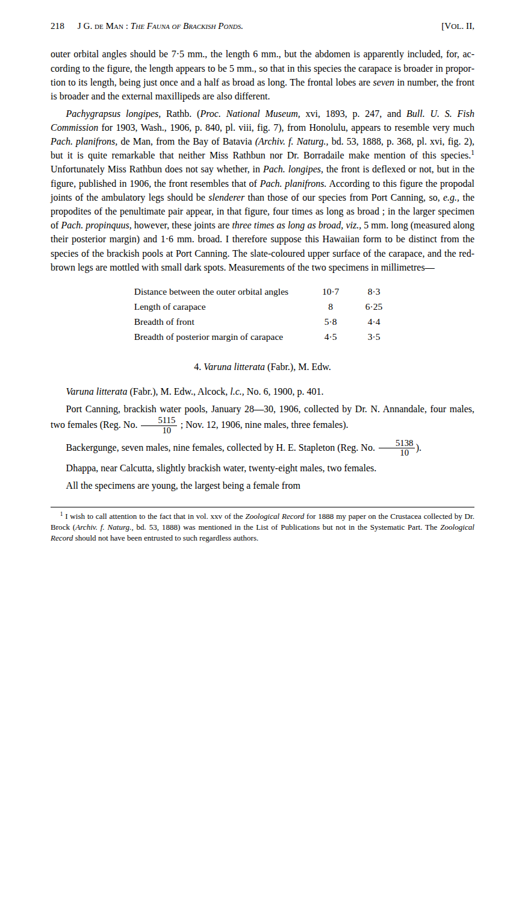[VOL. II, 218 J G. de Man : The Fauna of Brackish Ponds.
outer orbital angles should be 7·5 mm., the length 6 mm., but the abdomen is apparently included, for, according to the figure, the length appears to be 5 mm., so that in this species the carapace is broader in proportion to its length, being just once and a half as broad as long. The frontal lobes are seven in number, the front is broader and the external maxillipeds are also different.
Pachygrapsus longipes, Rathb. (Proc. National Museum, xvi, 1893, p. 247, and Bull. U. S. Fish Commission for 1903, Wash., 1906, p. 840, pl. viii, fig. 7), from Honolulu, appears to resemble very much Pach. planifrons, de Man, from the Bay of Batavia (Archiv. f. Naturg., bd. 53, 1888, p. 368, pl. xvi, fig. 2), but it is quite remarkable that neither Miss Rathbun nor Dr. Borradaile make mention of this species.1 Unfortunately Miss Rathbun does not say whether, in Pach. longipes, the front is deflexed or not, but in the figure, published in 1906, the front resembles that of Pach. planifrons. According to this figure the propodal joints of the ambulatory legs should be slenderer than those of our species from Port Canning, so, e.g., the propodites of the penultimate pair appear, in that figure, four times as long as broad ; in the larger specimen of Pach. propinquus, however, these joints are three times as long as broad, viz., 5 mm. long (measured along their posterior margin) and 1·6 mm. broad. I therefore suppose this Hawaiian form to be distinct from the species of the brackish pools at Port Canning. The slate-coloured upper surface of the carapace, and the red-brown legs are mottled with small dark spots. Measurements of the two specimens in millimetres—
| Distance between the outer orbital angles | 10·7 | 8·3 |
| Length of carapace | 8 | 6·25 |
| Breadth of front | 5·8 | 4·4 |
| Breadth of posterior margin of carapace | 4·5 | 3·5 |
4. Varuna litterata (Fabr.), M. Edw.
Varuna litterata (Fabr.), M. Edw., Alcock, l.c., No. 6, 1900, p. 401.
Port Canning, brackish water pools, January 28—30, 1906, collected by Dr. N. Annandale, four males, two females (Reg. No. 511510 ; Nov. 12, 1906, nine males, three females).
Backergunge, seven males, nine females, collected by H. E. Stapleton (Reg. No. 513810).
Dhappa, near Calcutta, slightly brackish water, twenty-eight males, two females.
All the specimens are young, the largest being a female from
1 I wish to call attention to the fact that in vol. xxv of the Zoological Record for 1888 my paper on the Crustacea collected by Dr. Brock (Archiv. f. Naturg., bd. 53, 1888) was mentioned in the List of Publications but not in the Systematic Part. The Zoological Record should not have been entrusted to such regardless authors.